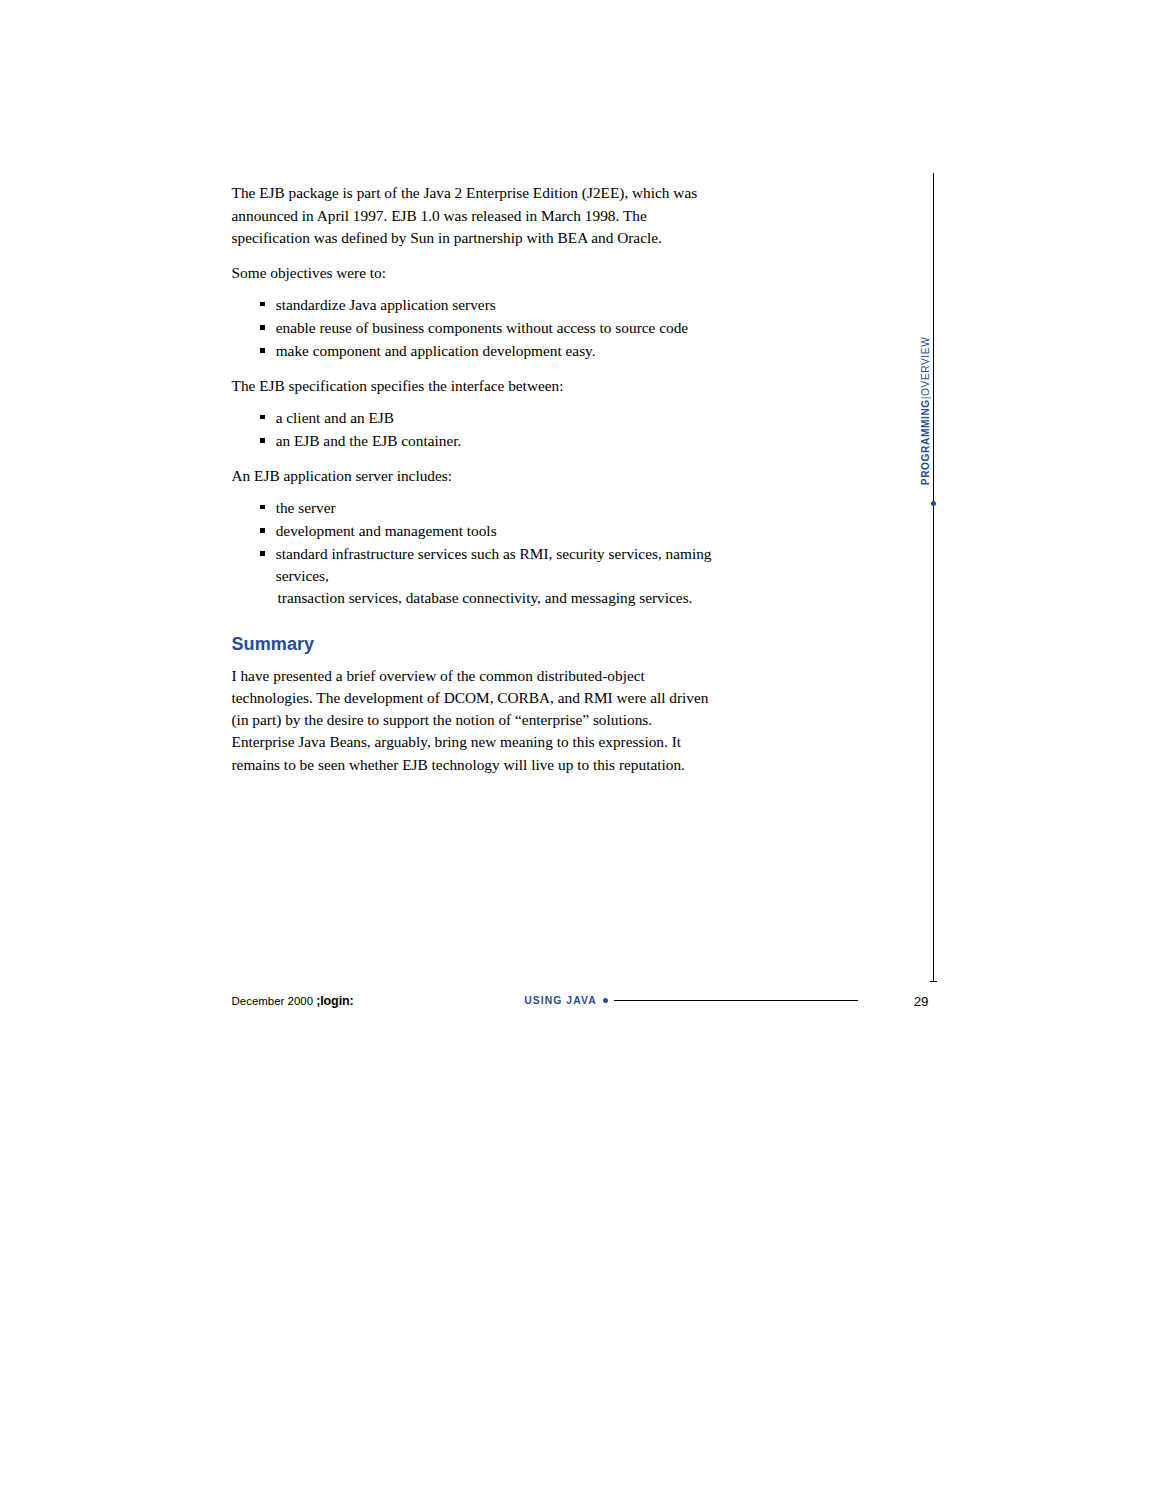Programming|Overview
The EJB package is part of the Java 2 Enterprise Edition (J2EE), which was announced in April 1997. EJB 1.0 was released in March 1998. The specification was defined by Sun in partnership with BEA and Oracle.
Some objectives were to:
standardize Java application servers
enable reuse of business components without access to source code
make component and application development easy.
The EJB specification specifies the interface between:
a client and an EJB
an EJB and the EJB container.
An EJB application server includes:
the server
development and management tools
standard infrastructure services such as RMI, security services, naming services,transaction services, database connectivity, and messaging services.
Summary
I have presented a brief overview of the common distributed-object technologies. The development of DCOM, CORBA, and RMI were all driven (in part) by the desire to support the notion of “enterprise” solutions. Enterprise Java Beans, arguably, bring new meaning to this expression. It remains to be seen whether EJB technology will live up to this reputation.
December 2000 ;login:
USING JAVA
29